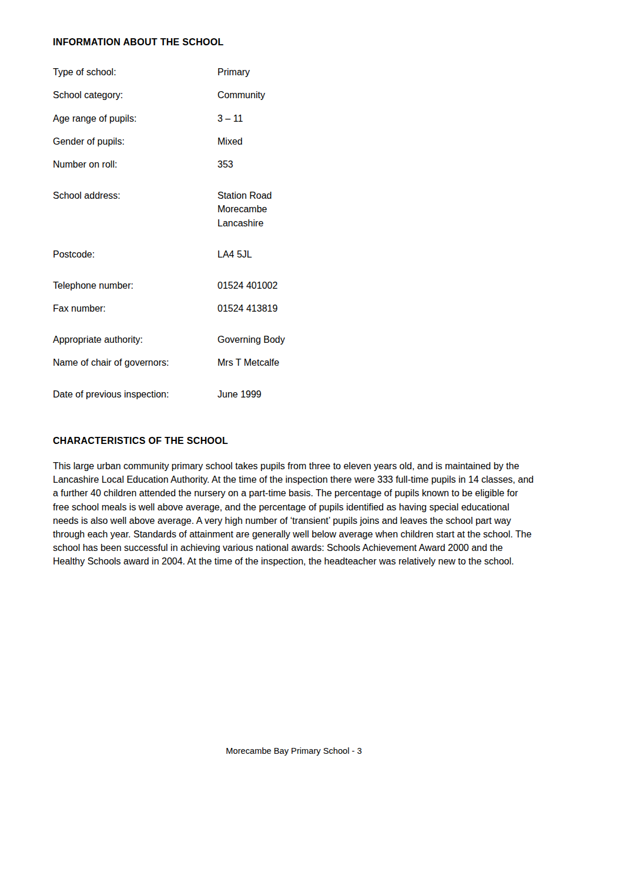Information about the school
| Type of school: | Primary |
| School category: | Community |
| Age range of pupils: | 3 – 11 |
| Gender of pupils: | Mixed |
| Number on roll: | 353 |
| School address: | Station Road Morecambe Lancashire |
| Postcode: | LA4 5JL |
| Telephone number: | 01524 401002 |
| Fax number: | 01524 413819 |
| Appropriate authority: | Governing Body |
| Name of chair of governors: | Mrs T Metcalfe |
| Date of previous inspection: | June 1999 |
Characteristics of the school
This large urban community primary school takes pupils from three to eleven years old, and is maintained by the Lancashire Local Education Authority. At the time of the inspection there were 333 full-time pupils in 14 classes, and a further 40 children attended the nursery on a part-time basis. The percentage of pupils known to be eligible for free school meals is well above average, and the percentage of pupils identified as having special educational needs is also well above average. A very high number of ‘transient’ pupils joins and leaves the school part way through each year. Standards of attainment are generally well below average when children start at the school. The school has been successful in achieving various national awards: Schools Achievement Award 2000 and the Healthy Schools award in 2004. At the time of the inspection, the headteacher was relatively new to the school.
Morecambe Bay Primary School - 3